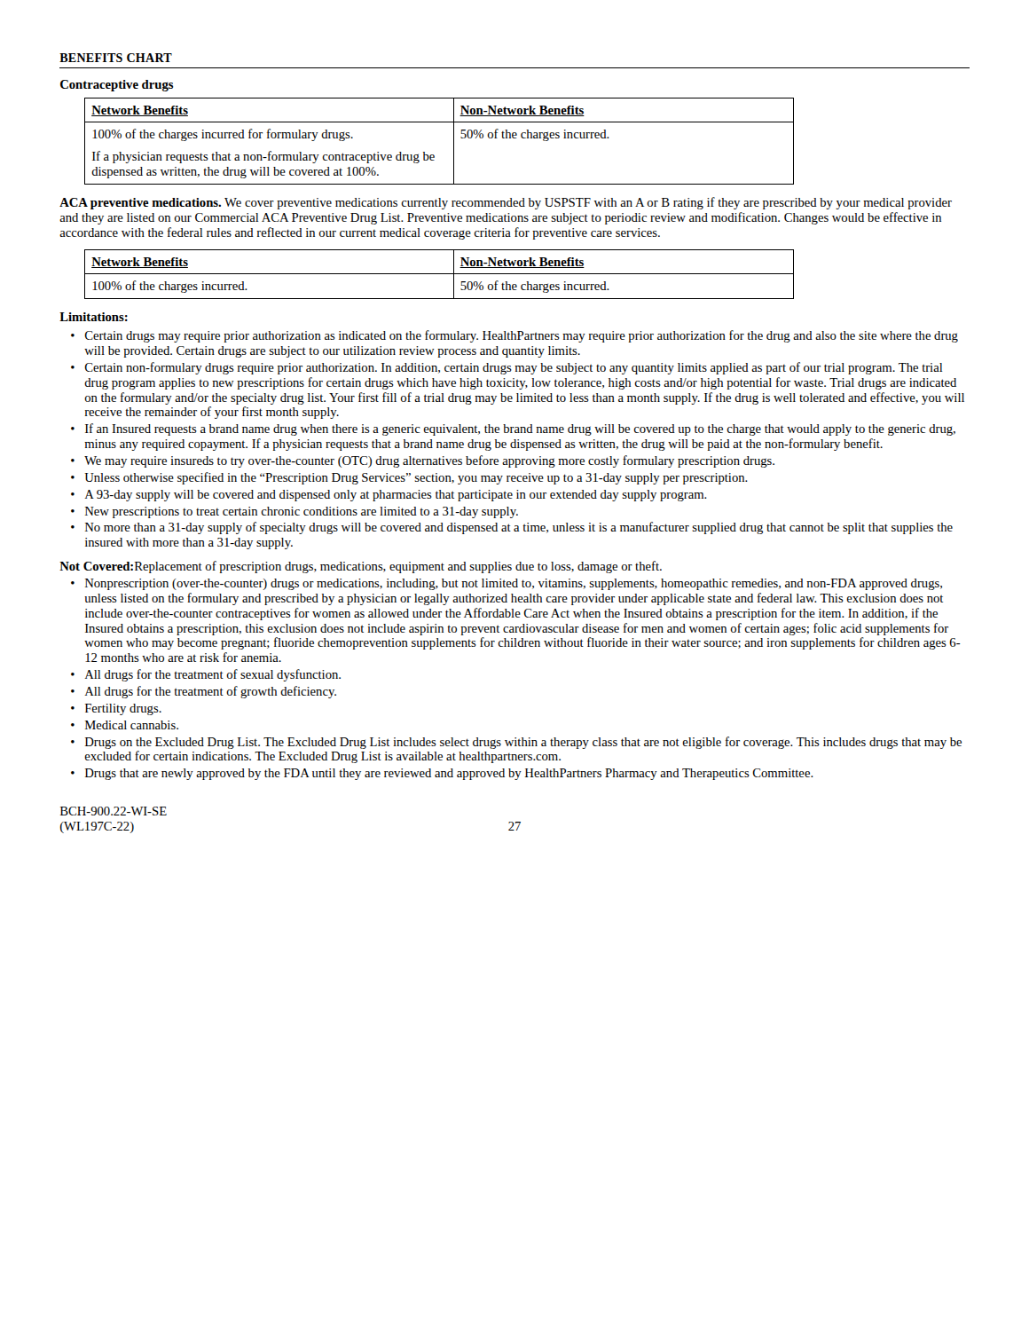BENEFITS CHART
Contraceptive drugs
| Network Benefits | Non-Network Benefits |
| --- | --- |
| 100% of the charges incurred for formulary drugs. If a physician requests that a non-formulary contraceptive drug be dispensed as written, the drug will be covered at 100%. | 50% of the charges incurred. |
ACA preventive medications. We cover preventive medications currently recommended by USPSTF with an A or B rating if they are prescribed by your medical provider and they are listed on our Commercial ACA Preventive Drug List. Preventive medications are subject to periodic review and modification. Changes would be effective in accordance with the federal rules and reflected in our current medical coverage criteria for preventive care services.
| Network Benefits | Non-Network Benefits |
| --- | --- |
| 100% of the charges incurred. | 50% of the charges incurred. |
Limitations:
Certain drugs may require prior authorization as indicated on the formulary. HealthPartners may require prior authorization for the drug and also the site where the drug will be provided. Certain drugs are subject to our utilization review process and quantity limits.
Certain non-formulary drugs require prior authorization. In addition, certain drugs may be subject to any quantity limits applied as part of our trial program. The trial drug program applies to new prescriptions for certain drugs which have high toxicity, low tolerance, high costs and/or high potential for waste. Trial drugs are indicated on the formulary and/or the specialty drug list. Your first fill of a trial drug may be limited to less than a month supply. If the drug is well tolerated and effective, you will receive the remainder of your first month supply.
If an Insured requests a brand name drug when there is a generic equivalent, the brand name drug will be covered up to the charge that would apply to the generic drug, minus any required copayment. If a physician requests that a brand name drug be dispensed as written, the drug will be paid at the non-formulary benefit.
We may require insureds to try over-the-counter (OTC) drug alternatives before approving more costly formulary prescription drugs.
Unless otherwise specified in the “Prescription Drug Services” section, you may receive up to a 31-day supply per prescription.
A 93-day supply will be covered and dispensed only at pharmacies that participate in our extended day supply program.
New prescriptions to treat certain chronic conditions are limited to a 31-day supply.
No more than a 31-day supply of specialty drugs will be covered and dispensed at a time, unless it is a manufacturer supplied drug that cannot be split that supplies the insured with more than a 31-day supply.
Not Covered: Replacement of prescription drugs, medications, equipment and supplies due to loss, damage or theft.
Nonprescription (over-the-counter) drugs or medications, including, but not limited to, vitamins, supplements, homeopathic remedies, and non-FDA approved drugs, unless listed on the formulary and prescribed by a physician or legally authorized health care provider under applicable state and federal law. This exclusion does not include over-the-counter contraceptives for women as allowed under the Affordable Care Act when the Insured obtains a prescription for the item. In addition, if the Insured obtains a prescription, this exclusion does not include aspirin to prevent cardiovascular disease for men and women of certain ages; folic acid supplements for women who may become pregnant; fluoride chemoprevention supplements for children without fluoride in their water source; and iron supplements for children ages 6-12 months who are at risk for anemia.
All drugs for the treatment of sexual dysfunction.
All drugs for the treatment of growth deficiency.
Fertility drugs.
Medical cannabis.
Drugs on the Excluded Drug List. The Excluded Drug List includes select drugs within a therapy class that are not eligible for coverage. This includes drugs that may be excluded for certain indications. The Excluded Drug List is available at healthpartners.com.
Drugs that are newly approved by the FDA until they are reviewed and approved by HealthPartners Pharmacy and Therapeutics Committee.
BCH-900.22-WI-SE
(WL197C-22)
27